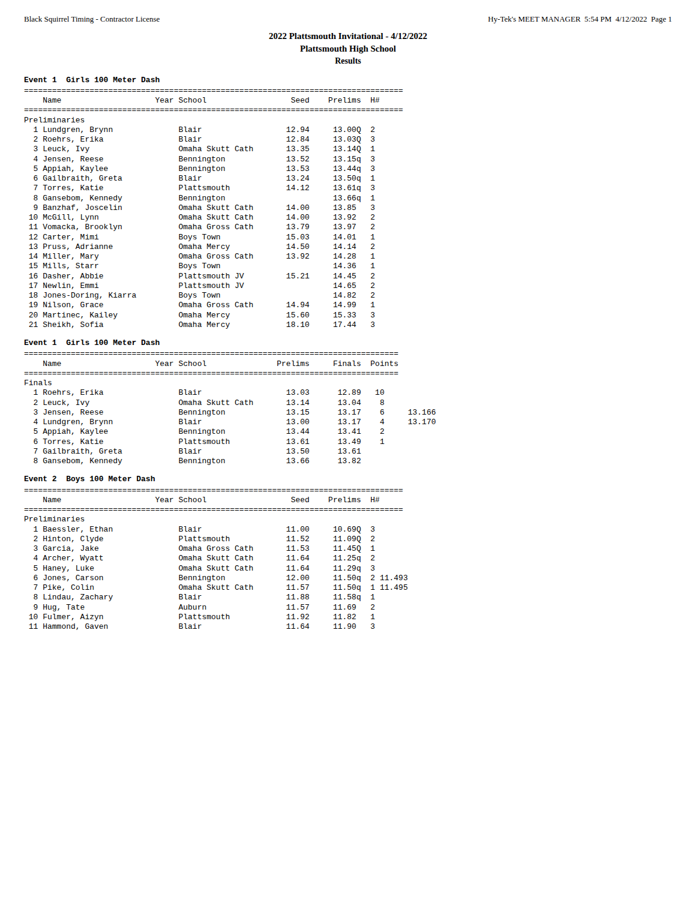Black Squirrel Timing - Contractor License Hy-Tek's MEET MANAGER 5:54 PM 4/12/2022 Page 1
2022 Plattsmouth Invitational - 4/12/2022
Plattsmouth High School
Results
Event 1 Girls 100 Meter Dash
=================================================================================
    Name                    Year School                  Seed    Prelims  H#
=================================================================================
Preliminaries
  1 Lundgren, Brynn              Blair                  12.94     13.00Q  2
  2 Roehrs, Erika                Blair                  12.84     13.03Q  3
  3 Leuck, Ivy                   Omaha Skutt Cath       13.35     13.14Q  1
  4 Jensen, Reese                Bennington             13.52     13.15q  3
  5 Appiah, Kaylee               Bennington             13.53     13.44q  3
  6 Gailbraith, Greta            Blair                  13.24     13.50q  1
  7 Torres, Katie                Plattsmouth            14.12     13.61q  3
  8 Gansebom, Kennedy            Bennington                       13.66q  1
  9 Banzhaf, Joscelin            Omaha Skutt Cath       14.00     13.85   3
 10 McGill, Lynn                 Omaha Skutt Cath       14.00     13.92   2
 11 Vomacka, Brooklyn            Omaha Gross Cath       13.79     13.97   2
 12 Carter, Mimi                 Boys Town              15.03     14.01   1
 13 Pruss, Adrianne              Omaha Mercy            14.50     14.14   2
 14 Miller, Mary                 Omaha Gross Cath       13.92     14.28   1
 15 Mills, Starr                 Boys Town                        14.36   1
 16 Dasher, Abbie                Plattsmouth JV         15.21     14.45   2
 17 Newlin, Emmi                 Plattsmouth JV                   14.65   2
 18 Jones-Doring, Kiarra         Boys Town                        14.82   2
 19 Nilson, Grace                Omaha Gross Cath       14.94     14.99   1
 20 Martinec, Kailey             Omaha Mercy            15.60     15.33   3
 21 Sheikh, Sofia                Omaha Mercy            18.10     17.44   3
Event 1 Girls 100 Meter Dash
================================================================================
    Name                    Year School               Prelims     Finals  Points
================================================================================
Finals
  1 Roehrs, Erika                Blair                  13.03      12.89   10
  2 Leuck, Ivy                   Omaha Skutt Cath       13.14      13.04    8
  3 Jensen, Reese                Bennington             13.15      13.17    6     13.166
  4 Lundgren, Brynn              Blair                  13.00      13.17    4     13.170
  5 Appiah, Kaylee               Bennington             13.44      13.41    2
  6 Torres, Katie                Plattsmouth            13.61      13.49    1
  7 Gailbraith, Greta            Blair                  13.50      13.61
  8 Gansebom, Kennedy            Bennington             13.66      13.82
Event 2 Boys 100 Meter Dash
=================================================================================
    Name                    Year School                  Seed    Prelims  H#
=================================================================================
Preliminaries
  1 Baessler, Ethan              Blair                  11.00     10.69Q  3
  2 Hinton, Clyde                Plattsmouth            11.52     11.09Q  2
  3 Garcia, Jake                 Omaha Gross Cath       11.53     11.45Q  1
  4 Archer, Wyatt                Omaha Skutt Cath       11.64     11.25q  2
  5 Haney, Luke                  Omaha Skutt Cath       11.64     11.29q  3
  6 Jones, Carson                Bennington             12.00     11.50q  2 11.493
  7 Pike, Colin                  Omaha Skutt Cath       11.57     11.50q  1 11.495
  8 Lindau, Zachary              Blair                  11.88     11.58q  1
  9 Hug, Tate                    Auburn                 11.57     11.69   2
 10 Fulmer, Aizyn                Plattsmouth            11.92     11.82   1
 11 Hammond, Gaven               Blair                  11.64     11.90   3